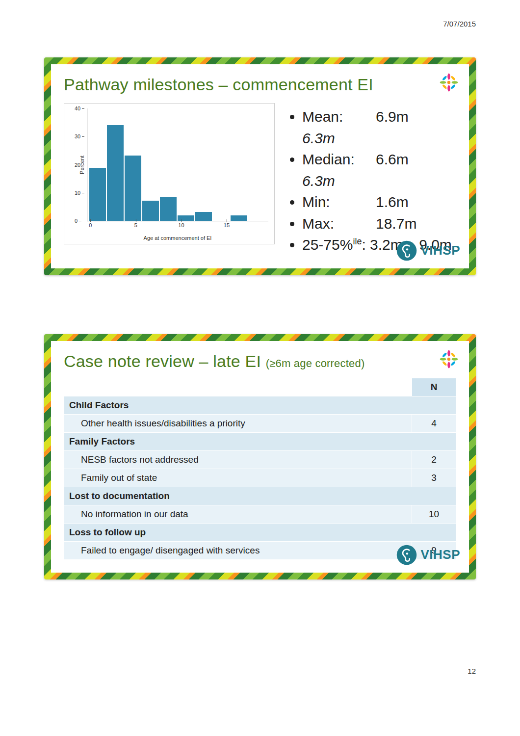7/07/2015
Pathway milestones – commencement EI
Percent 0 10 20 30 40
0 5 10 15
Age at commencement of EI
Mean: 6.9m 6.3m
Median: 6.6m 6.3m
Min: 1.6m
Max: 18.7m
25-75%ile: 3.2m – 9.0m
VIHSP
Case note review – late EI (≥6m age corrected)
| | N |
| --- | --- |
| Child Factors |
| Other health issues/disabilities a priority | 4 |
| Family Factors |
| NESB factors not addressed | 2 |
| Family out of state | 3 |
| Lost to documentation |
| No information in our data | 10 |
| Loss to follow up |
| Failed to engage/ disengaged with services | 9 |
VIHSP
12